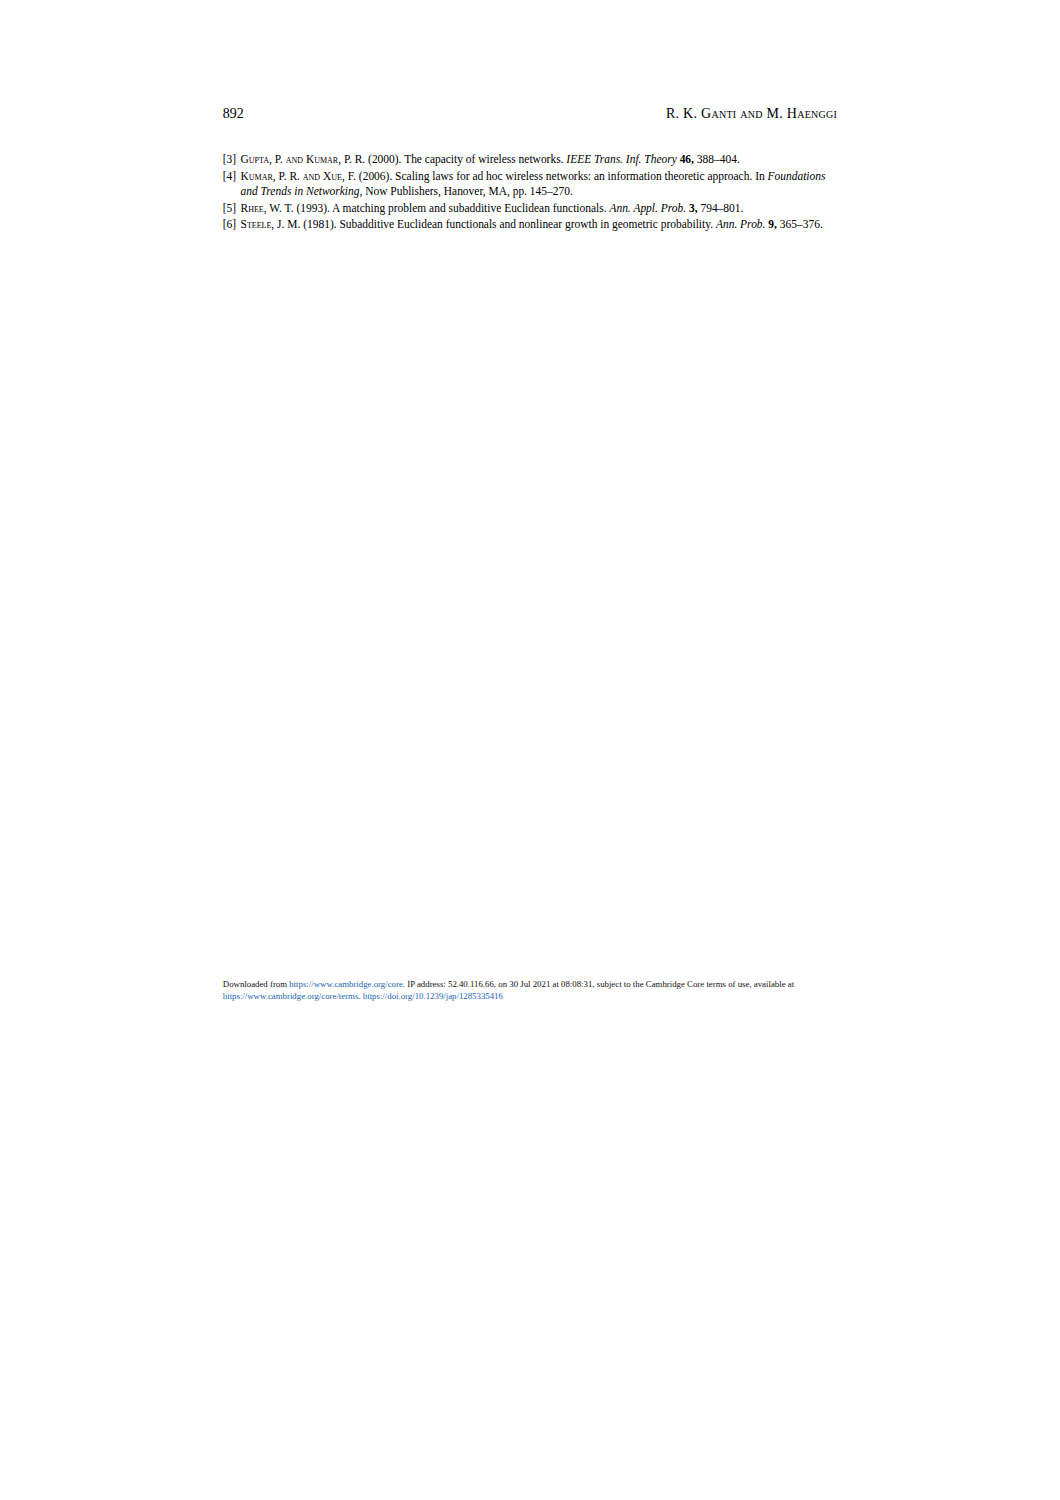892 R. K. Ganti and M. Haenggi
[3] Gupta, P. and Kumar, P. R. (2000). The capacity of wireless networks. IEEE Trans. Inf. Theory 46, 388–404.
[4] Kumar, P. R. and Xue, F. (2006). Scaling laws for ad hoc wireless networks: an information theoretic approach. In Foundations and Trends in Networking, Now Publishers, Hanover, MA, pp. 145–270.
[5] Rhee, W. T. (1993). A matching problem and subadditive Euclidean functionals. Ann. Appl. Prob. 3, 794–801.
[6] Steele, J. M. (1981). Subadditive Euclidean functionals and nonlinear growth in geometric probability. Ann. Prob. 9, 365–376.
Downloaded from https://www.cambridge.org/core. IP address: 52.40.116.66, on 30 Jul 2021 at 08:08:31, subject to the Cambridge Core terms of use, available at
https://www.cambridge.org/core/terms. https://doi.org/10.1239/jap/1285335416